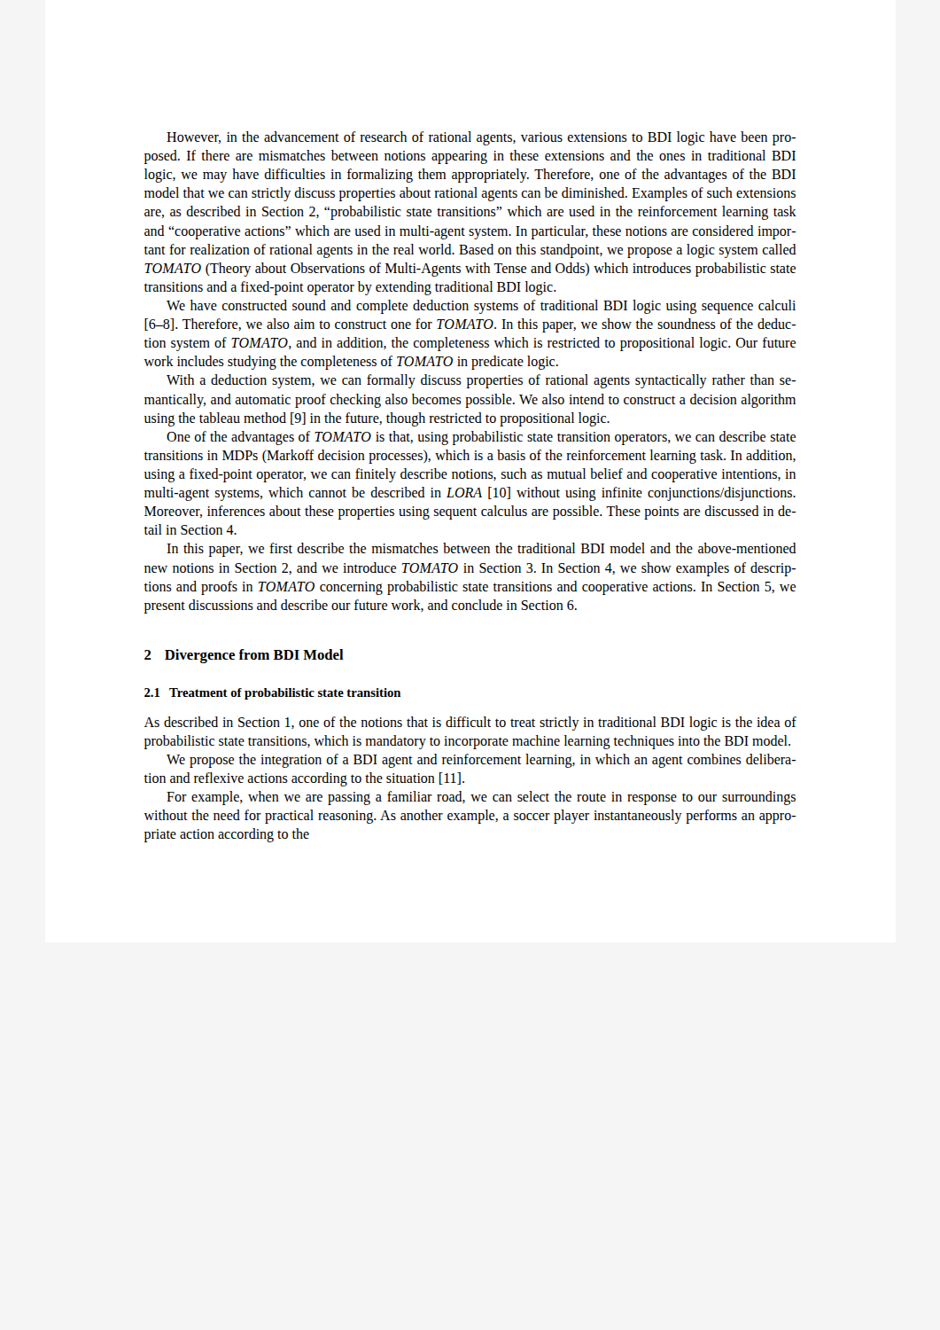However, in the advancement of research of rational agents, various extensions to BDI logic have been proposed. If there are mismatches between notions appearing in these extensions and the ones in traditional BDI logic, we may have difficulties in formalizing them appropriately. Therefore, one of the advantages of the BDI model that we can strictly discuss properties about rational agents can be diminished. Examples of such extensions are, as described in Section 2, “probabilistic state transitions” which are used in the reinforcement learning task and “cooperative actions” which are used in multi-agent system. In particular, these notions are considered important for realization of rational agents in the real world. Based on this standpoint, we propose a logic system called TOMATO (Theory about Observations of Multi-Agents with Tense and Odds) which introduces probabilistic state transitions and a fixed-point operator by extending traditional BDI logic.
We have constructed sound and complete deduction systems of traditional BDI logic using sequence calculi [6–8]. Therefore, we also aim to construct one for TOMATO. In this paper, we show the soundness of the deduction system of TOMATO, and in addition, the completeness which is restricted to propositional logic. Our future work includes studying the completeness of TOMATO in predicate logic.
With a deduction system, we can formally discuss properties of rational agents syntactically rather than semantically, and automatic proof checking also becomes possible. We also intend to construct a decision algorithm using the tableau method [9] in the future, though restricted to propositional logic.
One of the advantages of TOMATO is that, using probabilistic state transition operators, we can describe state transitions in MDPs (Markoff decision processes), which is a basis of the reinforcement learning task. In addition, using a fixed-point operator, we can finitely describe notions, such as mutual belief and cooperative intentions, in multi-agent systems, which cannot be described in LORA [10] without using infinite conjunctions/disjunctions. Moreover, inferences about these properties using sequent calculus are possible. These points are discussed in detail in Section 4.
In this paper, we first describe the mismatches between the traditional BDI model and the above-mentioned new notions in Section 2, and we introduce TOMATO in Section 3. In Section 4, we show examples of descriptions and proofs in TOMATO concerning probabilistic state transitions and cooperative actions. In Section 5, we present discussions and describe our future work, and conclude in Section 6.
2 Divergence from BDI Model
2.1 Treatment of probabilistic state transition
As described in Section 1, one of the notions that is difficult to treat strictly in traditional BDI logic is the idea of probabilistic state transitions, which is mandatory to incorporate machine learning techniques into the BDI model.
We propose the integration of a BDI agent and reinforcement learning, in which an agent combines deliberation and reflexive actions according to the situation [11].
For example, when we are passing a familiar road, we can select the route in response to our surroundings without the need for practical reasoning. As another example, a soccer player instantaneously performs an appropriate action according to the